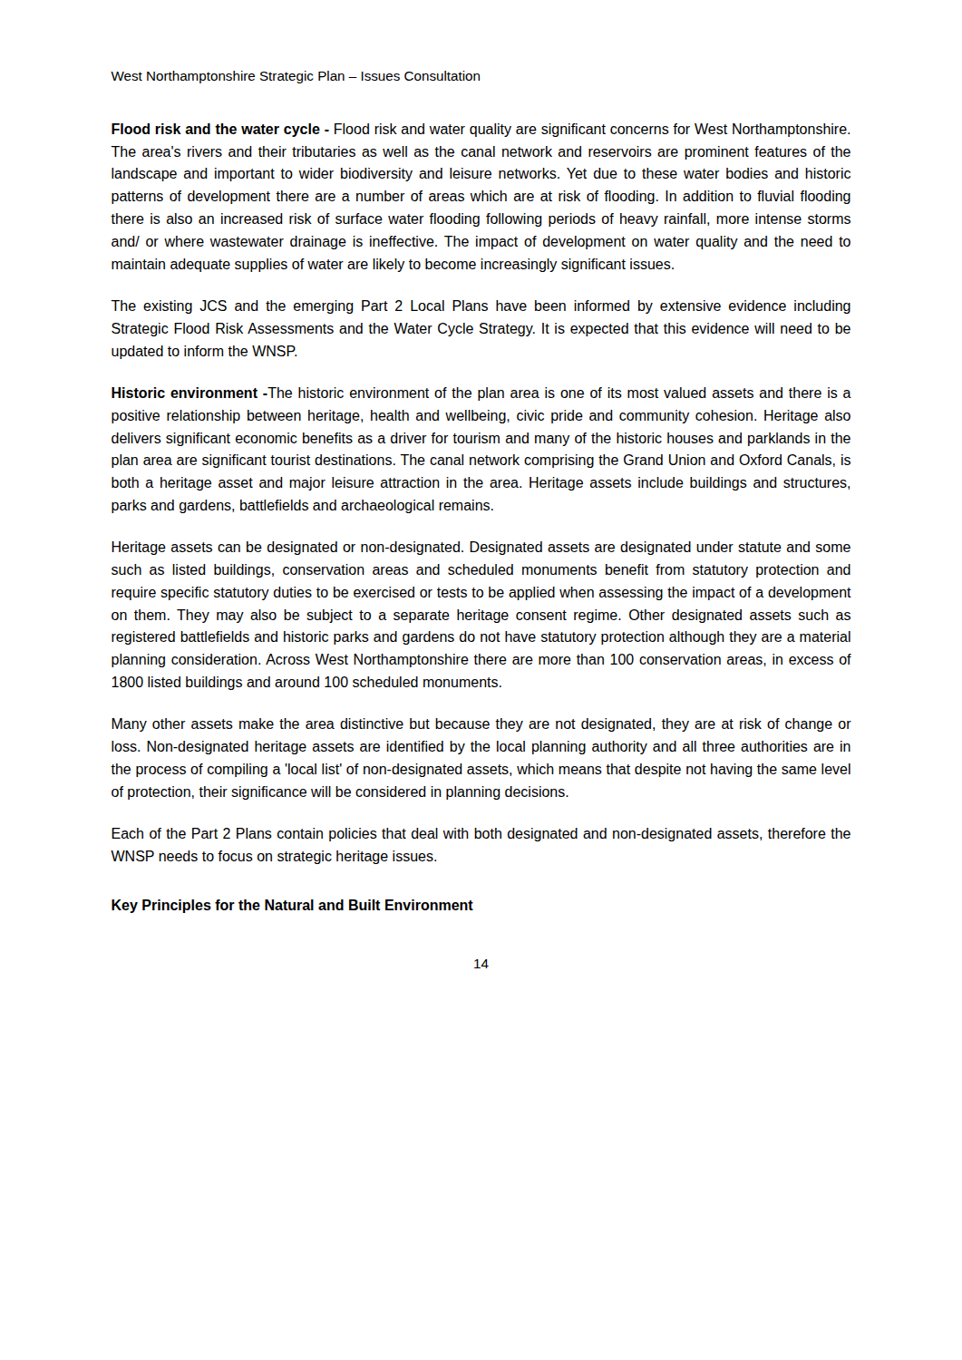West Northamptonshire Strategic Plan – Issues Consultation
Flood risk and the water cycle - Flood risk and water quality are significant concerns for West Northamptonshire. The area's rivers and their tributaries as well as the canal network and reservoirs are prominent features of the landscape and important to wider biodiversity and leisure networks. Yet due to these water bodies and historic patterns of development there are a number of areas which are at risk of flooding. In addition to fluvial flooding there is also an increased risk of surface water flooding following periods of heavy rainfall, more intense storms and/ or where wastewater drainage is ineffective. The impact of development on water quality and the need to maintain adequate supplies of water are likely to become increasingly significant issues.
The existing JCS and the emerging Part 2 Local Plans have been informed by extensive evidence including Strategic Flood Risk Assessments and the Water Cycle Strategy. It is expected that this evidence will need to be updated to inform the WNSP.
Historic environment -The historic environment of the plan area is one of its most valued assets and there is a positive relationship between heritage, health and wellbeing, civic pride and community cohesion. Heritage also delivers significant economic benefits as a driver for tourism and many of the historic houses and parklands in the plan area are significant tourist destinations. The canal network comprising the Grand Union and Oxford Canals, is both a heritage asset and major leisure attraction in the area. Heritage assets include buildings and structures, parks and gardens, battlefields and archaeological remains.
Heritage assets can be designated or non-designated. Designated assets are designated under statute and some such as listed buildings, conservation areas and scheduled monuments benefit from statutory protection and require specific statutory duties to be exercised or tests to be applied when assessing the impact of a development on them. They may also be subject to a separate heritage consent regime. Other designated assets such as registered battlefields and historic parks and gardens do not have statutory protection although they are a material planning consideration. Across West Northamptonshire there are more than 100 conservation areas, in excess of 1800 listed buildings and around 100 scheduled monuments.
Many other assets make the area distinctive but because they are not designated, they are at risk of change or loss. Non-designated heritage assets are identified by the local planning authority and all three authorities are in the process of compiling a 'local list' of non-designated assets, which means that despite not having the same level of protection, their significance will be considered in planning decisions.
Each of the Part 2 Plans contain policies that deal with both designated and non-designated assets, therefore the WNSP needs to focus on strategic heritage issues.
Key Principles for the Natural and Built Environment
14